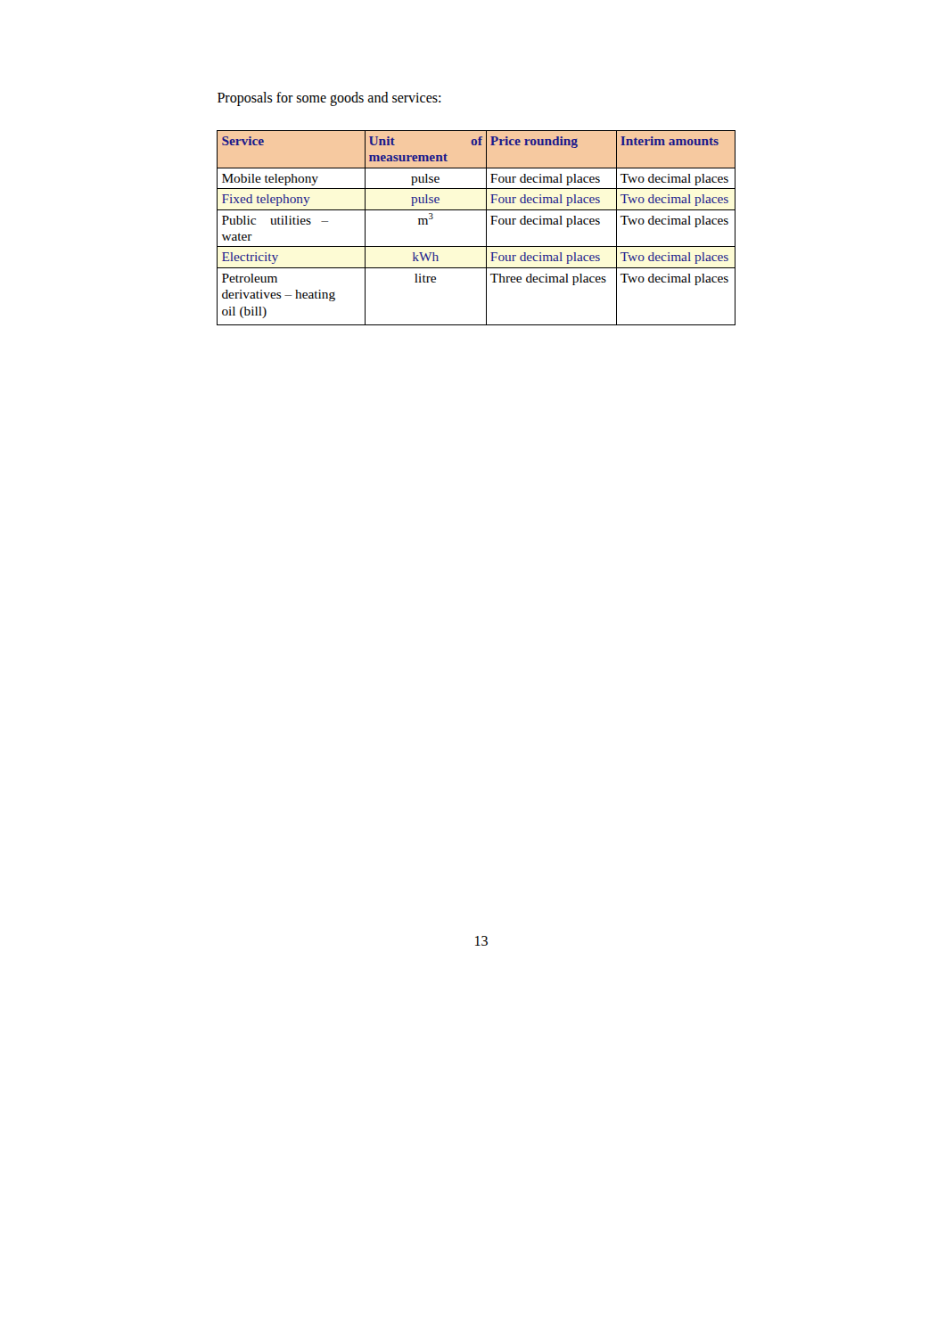Proposals for some goods and services:
| Service | Unit of measurement | Price rounding | Interim amounts |
| --- | --- | --- | --- |
| Mobile telephony | pulse | Four decimal places | Two decimal places |
| Fixed telephony | pulse | Four decimal places | Two decimal places |
| Public utilities – water | m 3 | Four decimal places | Two decimal places |
| Electricity | kWh | Four decimal places | Two decimal places |
| Petroleum derivatives – heating oil (bill) | litre | Three decimal places | Two decimal places |
13